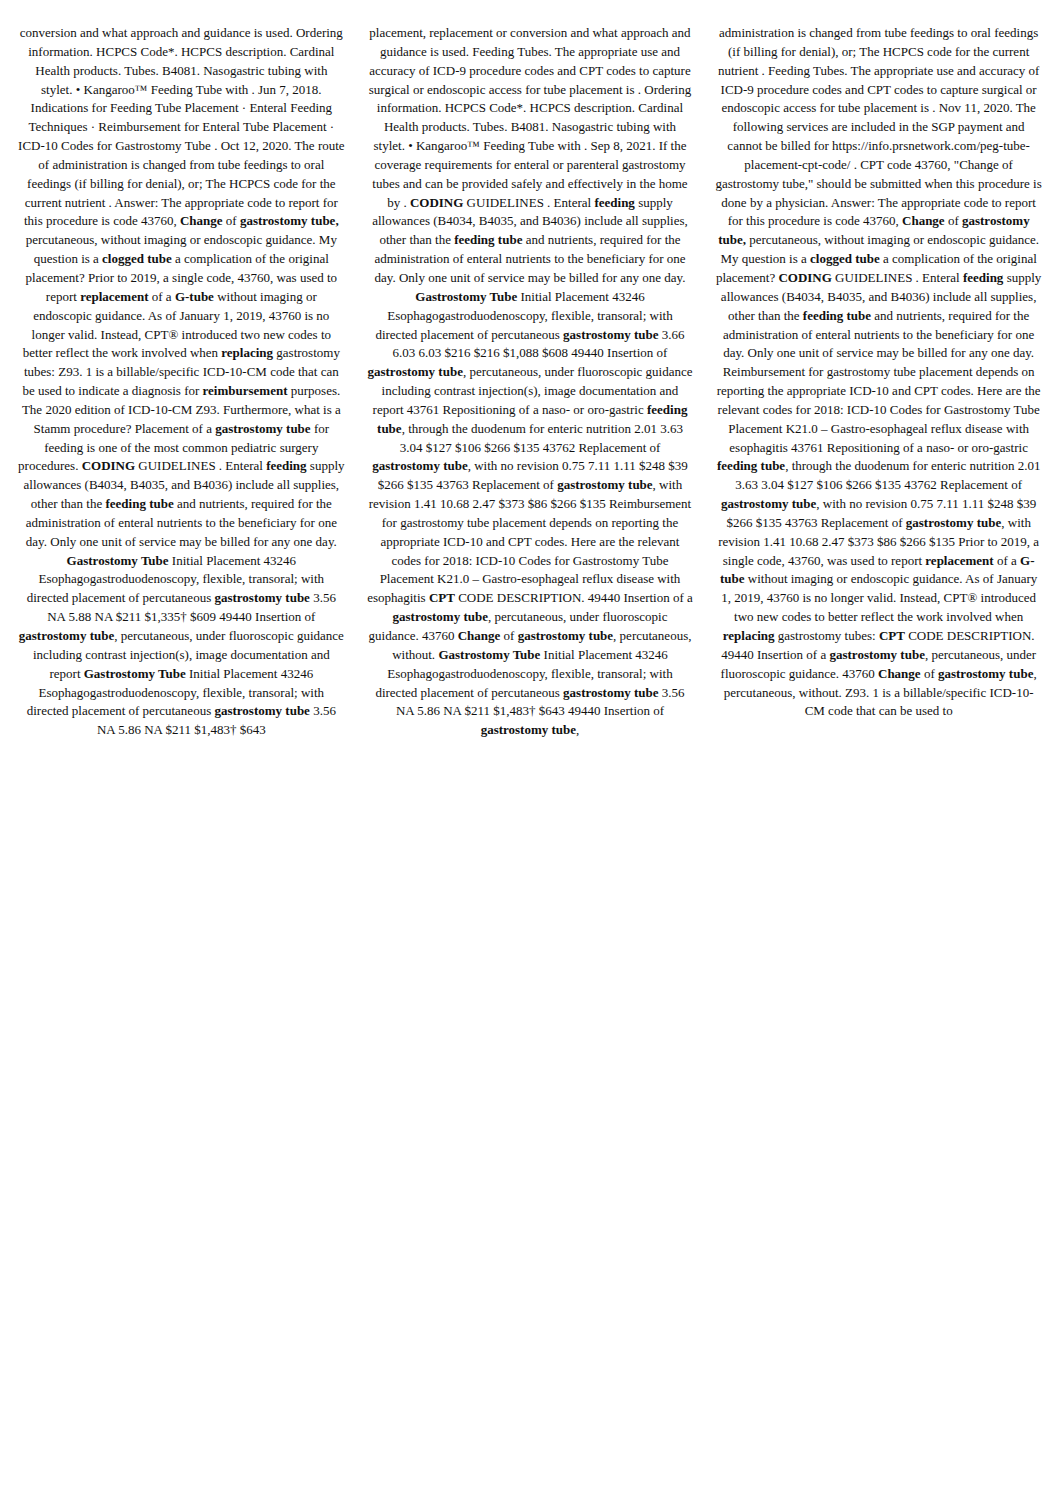conversion and what approach and guidance is used. Ordering information. HCPCS Code*. HCPCS description. Cardinal Health products. Tubes. B4081. Nasogastric tubing with stylet. • Kangaroo™ Feeding Tube with . Jun 7, 2018. Indications for Feeding Tube Placement · Enteral Feeding Techniques · Reimbursement for Enteral Tube Placement · ICD-10 Codes for Gastrostomy Tube . Oct 12, 2020. The route of administration is changed from tube feedings to oral feedings (if billing for denial), or; The HCPCS code for the current nutrient . Answer: The appropriate code to report for this procedure is code 43760, Change of gastrostomy tube, percutaneous, without imaging or endoscopic guidance. My question is a clogged tube a complication of the original placement? Prior to 2019, a single code, 43760, was used to report replacement of a G-tube without imaging or endoscopic guidance. As of January 1, 2019, 43760 is no longer valid. Instead, CPT® introduced two new codes to better reflect the work involved when replacing gastrostomy tubes: Z93. 1 is a billable/specific ICD-10-CM code that can be used to indicate a diagnosis for reimbursement purposes. The 2020 edition of ICD-10-CM Z93. Furthermore, what is a Stamm procedure? Placement of a gastrostomy tube for feeding is one of the most common pediatric surgery procedures. CODING GUIDELINES . Enteral feeding supply allowances (B4034, B4035, and B4036) include all supplies, other than the feeding tube and nutrients, required for the administration of enteral nutrients to the beneficiary for one day. Only one unit of service may be billed for any one day. Gastrostomy Tube Initial Placement 43246 Esophagogastroduodenoscopy, flexible, transoral; with directed placement of percutaneous gastrostomy tube 3.56 NA 5.88 NA $211 $1,335† $609 49440 Insertion of gastrostomy tube, percutaneous, under fluoroscopic guidance including contrast injection(s), image documentation and report Gastrostomy Tube Initial Placement 43246 Esophagogastroduodenoscopy, flexible, transoral; with directed placement of percutaneous gastrostomy tube 3.56 NA 5.86 NA $211 $1,483† $643
placement, replacement or conversion and what approach and guidance is used. Feeding Tubes. The appropriate use and accuracy of ICD-9 procedure codes and CPT codes to capture surgical or endoscopic access for tube placement is . Ordering information. HCPCS Code*. HCPCS description. Cardinal Health products. Tubes. B4081. Nasogastric tubing with stylet. • Kangaroo™ Feeding Tube with . Sep 8, 2021. If the coverage requirements for enteral or parenteral gastrostomy tubes and can be provided safely and effectively in the home by . CODING GUIDELINES . Enteral feeding supply allowances (B4034, B4035, and B4036) include all supplies, other than the feeding tube and nutrients, required for the administration of enteral nutrients to the beneficiary for one day. Only one unit of service may be billed for any one day. Gastrostomy Tube Initial Placement 43246 Esophagogastroduodenoscopy, flexible, transoral; with directed placement of percutaneous gastrostomy tube 3.66 6.03 6.03 $216 $216 $1,088 $608 49440 Insertion of gastrostomy tube, percutaneous, under fluoroscopic guidance including contrast injection(s), image documentation and report 43761 Repositioning of a naso- or oro-gastric feeding tube, through the duodenum for enteric nutrition 2.01 3.63 3.04 $127 $106 $266 $135 43762 Replacement of gastrostomy tube, with no revision 0.75 7.11 1.11 $248 $39 $266 $135 43763 Replacement of gastrostomy tube, with revision 1.41 10.68 2.47 $373 $86 $266 $135 Reimbursement for gastrostomy tube placement depends on reporting the appropriate ICD-10 and CPT codes. Here are the relevant codes for 2018: ICD-10 Codes for Gastrostomy Tube Placement K21.0 – Gastro-esophageal reflux disease with esophagitis CPT CODE DESCRIPTION. 49440 Insertion of a gastrostomy tube, percutaneous, under fluoroscopic guidance. 43760 Change of gastrostomy tube, percutaneous, without. Gastrostomy Tube Initial Placement 43246 Esophagogastroduodenoscopy, flexible, transoral; with directed placement of percutaneous gastrostomy tube 3.56 NA 5.86 NA $211 $1,483† $643 49440 Insertion of gastrostomy tube,
administration is changed from tube feedings to oral feedings (if billing for denial), or; The HCPCS code for the current nutrient . Feeding Tubes. The appropriate use and accuracy of ICD-9 procedure codes and CPT codes to capture surgical or endoscopic access for tube placement is . Nov 11, 2020. The following services are included in the SGP payment and cannot be billed for https://info.prsnetwork.com/peg-tube-placement-cpt-code/ . CPT code 43760, "Change of gastrostomy tube," should be submitted when this procedure is done by a physician. Answer: The appropriate code to report for this procedure is code 43760, Change of gastrostomy tube, percutaneous, without imaging or endoscopic guidance. My question is a clogged tube a complication of the original placement? CODING GUIDELINES . Enteral feeding supply allowances (B4034, B4035, and B4036) include all supplies, other than the feeding tube and nutrients, required for the administration of enteral nutrients to the beneficiary for one day. Only one unit of service may be billed for any one day. Reimbursement for gastrostomy tube placement depends on reporting the appropriate ICD-10 and CPT codes. Here are the relevant codes for 2018: ICD-10 Codes for Gastrostomy Tube Placement K21.0 – Gastro-esophageal reflux disease with esophagitis 43761 Repositioning of a naso- or oro-gastric feeding tube, through the duodenum for enteric nutrition 2.01 3.63 3.04 $127 $106 $266 $135 43762 Replacement of gastrostomy tube, with no revision 0.75 7.11 1.11 $248 $39 $266 $135 43763 Replacement of gastrostomy tube, with revision 1.41 10.68 2.47 $373 $86 $266 $135 Prior to 2019, a single code, 43760, was used to report replacement of a G-tube without imaging or endoscopic guidance. As of January 1, 2019, 43760 is no longer valid. Instead, CPT® introduced two new codes to better reflect the work involved when replacing gastrostomy tubes: CPT CODE DESCRIPTION. 49440 Insertion of a gastrostomy tube, percutaneous, under fluoroscopic guidance. 43760 Change of gastrostomy tube, percutaneous, without. Z93. 1 is a billable/specific ICD-10-CM code that can be used to